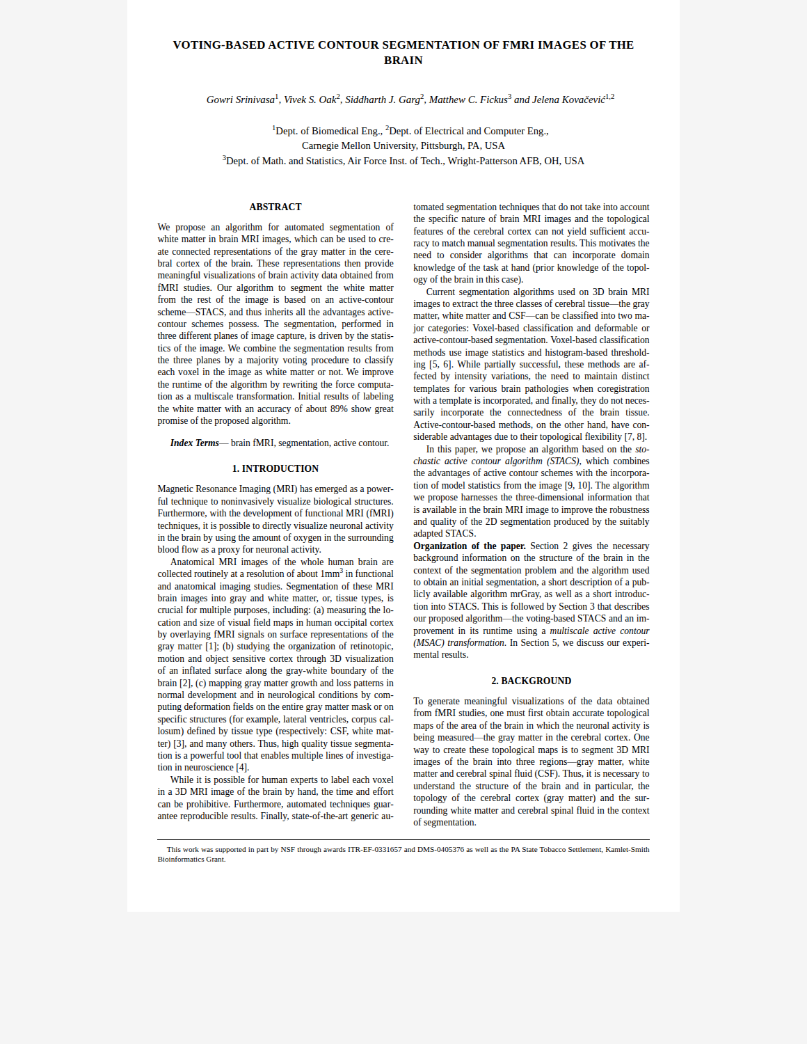VOTING-BASED ACTIVE CONTOUR SEGMENTATION OF FMRI IMAGES OF THE BRAIN
Gowri Srinivasa1, Vivek S. Oak2, Siddharth J. Garg2, Matthew C. Fickus3 and Jelena Kovačević1,2
1Dept. of Biomedical Eng., 2Dept. of Electrical and Computer Eng.,
Carnegie Mellon University, Pittsburgh, PA, USA
3Dept. of Math. and Statistics, Air Force Inst. of Tech., Wright-Patterson AFB, OH, USA
ABSTRACT
We propose an algorithm for automated segmentation of white matter in brain MRI images, which can be used to create connected representations of the gray matter in the cerebral cortex of the brain. These representations then provide meaningful visualizations of brain activity data obtained from fMRI studies. Our algorithm to segment the white matter from the rest of the image is based on an active-contour scheme—STACS, and thus inherits all the advantages active-contour schemes possess. The segmentation, performed in three different planes of image capture, is driven by the statistics of the image. We combine the segmentation results from the three planes by a majority voting procedure to classify each voxel in the image as white matter or not. We improve the runtime of the algorithm by rewriting the force computation as a multiscale transformation. Initial results of labeling the white matter with an accuracy of about 89% show great promise of the proposed algorithm.
Index Terms— brain fMRI, segmentation, active contour.
1. INTRODUCTION
Magnetic Resonance Imaging (MRI) has emerged as a powerful technique to noninvasively visualize biological structures. Furthermore, with the development of functional MRI (fMRI) techniques, it is possible to directly visualize neuronal activity in the brain by using the amount of oxygen in the surrounding blood flow as a proxy for neuronal activity.
Anatomical MRI images of the whole human brain are collected routinely at a resolution of about 1mm3 in functional and anatomical imaging studies. Segmentation of these MRI brain images into gray and white matter, or, tissue types, is crucial for multiple purposes, including: (a) measuring the location and size of visual field maps in human occipital cortex by overlaying fMRI signals on surface representations of the gray matter [1]; (b) studying the organization of retinotopic, motion and object sensitive cortex through 3D visualization of an inflated surface along the gray-white boundary of the brain [2], (c) mapping gray matter growth and loss patterns in normal development and in neurological conditions by computing deformation fields on the entire gray matter mask or on specific structures (for example, lateral ventricles, corpus callosum) defined by tissue type (respectively: CSF, white matter) [3], and many others. Thus, high quality tissue segmentation is a powerful tool that enables multiple lines of investigation in neuroscience [4].
While it is possible for human experts to label each voxel in a 3D MRI image of the brain by hand, the time and effort can be prohibitive. Furthermore, automated techniques guarantee reproducible results. Finally, state-of-the-art generic automated segmentation techniques that do not take into account the specific nature of brain MRI images and the topological features of the cerebral cortex can not yield sufficient accuracy to match manual segmentation results. This motivates the need to consider algorithms that can incorporate domain knowledge of the task at hand (prior knowledge of the topology of the brain in this case).
Current segmentation algorithms used on 3D brain MRI images to extract the three classes of cerebral tissue—the gray matter, white matter and CSF—can be classified into two major categories: Voxel-based classification and deformable or active-contour-based segmentation. Voxel-based classification methods use image statistics and histogram-based thresholding [5, 6]. While partially successful, these methods are affected by intensity variations, the need to maintain distinct templates for various brain pathologies when coregistration with a template is incorporated, and finally, they do not necessarily incorporate the connectedness of the brain tissue. Active-contour-based methods, on the other hand, have considerable advantages due to their topological flexibility [7, 8].
In this paper, we propose an algorithm based on the stochastic active contour algorithm (STACS), which combines the advantages of active contour schemes with the incorporation of model statistics from the image [9, 10]. The algorithm we propose harnesses the three-dimensional information that is available in the brain MRI image to improve the robustness and quality of the 2D segmentation produced by the suitably adapted STACS.
Organization of the paper. Section 2 gives the necessary background information on the structure of the brain in the context of the segmentation problem and the algorithm used to obtain an initial segmentation, a short description of a publicly available algorithm mrGray, as well as a short introduction into STACS. This is followed by Section 3 that describes our proposed algorithm—the voting-based STACS and an improvement in its runtime using a multiscale active contour (MSAC) transformation. In Section 5, we discuss our experimental results.
2. BACKGROUND
To generate meaningful visualizations of the data obtained from fMRI studies, one must first obtain accurate topological maps of the area of the brain in which the neuronal activity is being measured—the gray matter in the cerebral cortex. One way to create these topological maps is to segment 3D MRI images of the brain into three regions—gray matter, white matter and cerebral spinal fluid (CSF). Thus, it is necessary to understand the structure of the brain and in particular, the topology of the cerebral cortex (gray matter) and the surrounding white matter and cerebral spinal fluid in the context of segmentation.
This work was supported in part by NSF through awards ITR-EF-0331657 and DMS-0405376 as well as the PA State Tobacco Settlement, Kamlet-Smith Bioinformatics Grant.